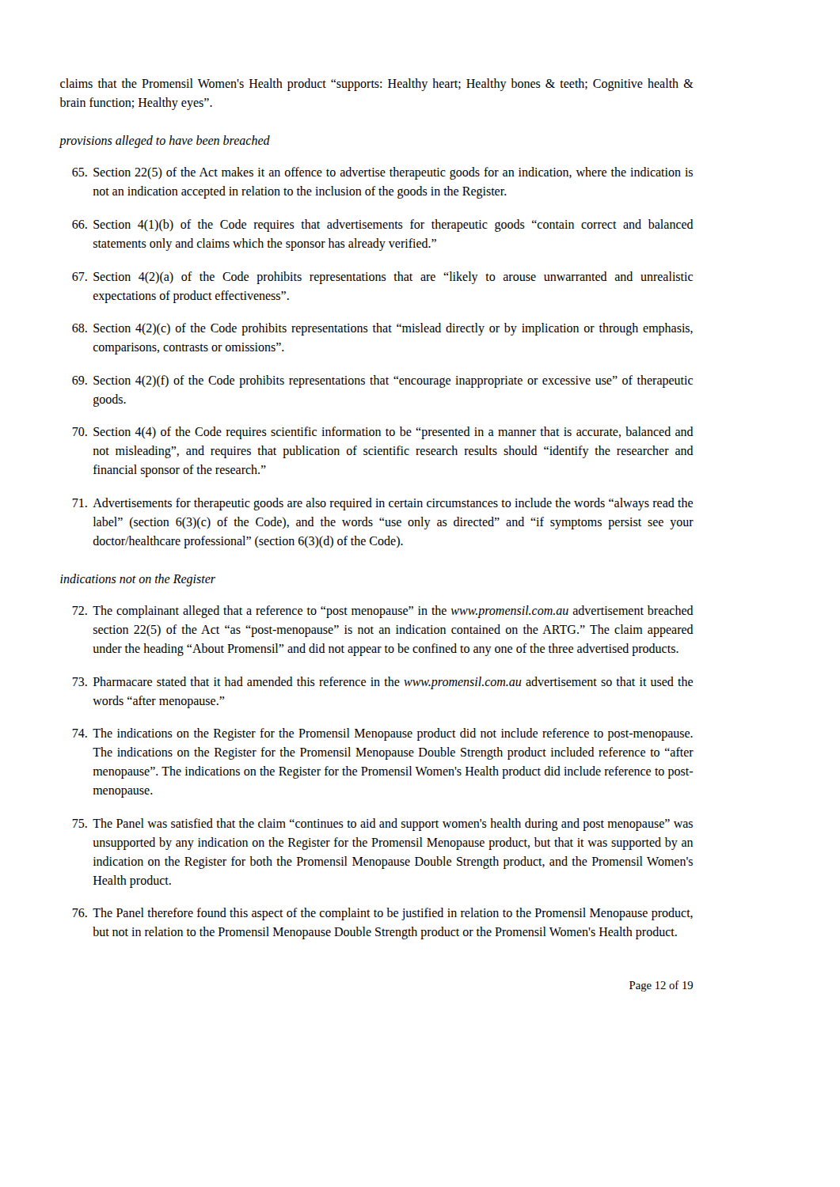claims that the Promensil Women's Health product “supports: Healthy heart; Healthy bones & teeth; Cognitive health & brain function; Healthy eyes”.
provisions alleged to have been breached
Section 22(5) of the Act makes it an offence to advertise therapeutic goods for an indication, where the indication is not an indication accepted in relation to the inclusion of the goods in the Register.
Section 4(1)(b) of the Code requires that advertisements for therapeutic goods “contain correct and balanced statements only and claims which the sponsor has already verified.”
Section 4(2)(a) of the Code prohibits representations that are “likely to arouse unwarranted and unrealistic expectations of product effectiveness”.
Section 4(2)(c) of the Code prohibits representations that “mislead directly or by implication or through emphasis, comparisons, contrasts or omissions”.
Section 4(2)(f) of the Code prohibits representations that “encourage inappropriate or excessive use” of therapeutic goods.
Section 4(4) of the Code requires scientific information to be “presented in a manner that is accurate, balanced and not misleading”, and requires that publication of scientific research results should “identify the researcher and financial sponsor of the research.”
Advertisements for therapeutic goods are also required in certain circumstances to include the words “always read the label” (section 6(3)(c) of the Code), and the words “use only as directed” and “if symptoms persist see your doctor/healthcare professional” (section 6(3)(d) of the Code).
indications not on the Register
The complainant alleged that a reference to “post menopause” in the www.promensil.com.au advertisement breached section 22(5) of the Act “as “post-menopause” is not an indication contained on the ARTG.” The claim appeared under the heading “About Promensil” and did not appear to be confined to any one of the three advertised products.
Pharmacare stated that it had amended this reference in the www.promensil.com.au advertisement so that it used the words “after menopause.”
The indications on the Register for the Promensil Menopause product did not include reference to post-menopause. The indications on the Register for the Promensil Menopause Double Strength product included reference to “after menopause”. The indications on the Register for the Promensil Women's Health product did include reference to post-menopause.
The Panel was satisfied that the claim “continues to aid and support women's health during and post menopause” was unsupported by any indication on the Register for the Promensil Menopause product, but that it was supported by an indication on the Register for both the Promensil Menopause Double Strength product, and the Promensil Women's Health product.
The Panel therefore found this aspect of the complaint to be justified in relation to the Promensil Menopause product, but not in relation to the Promensil Menopause Double Strength product or the Promensil Women's Health product.
Page 12 of 19